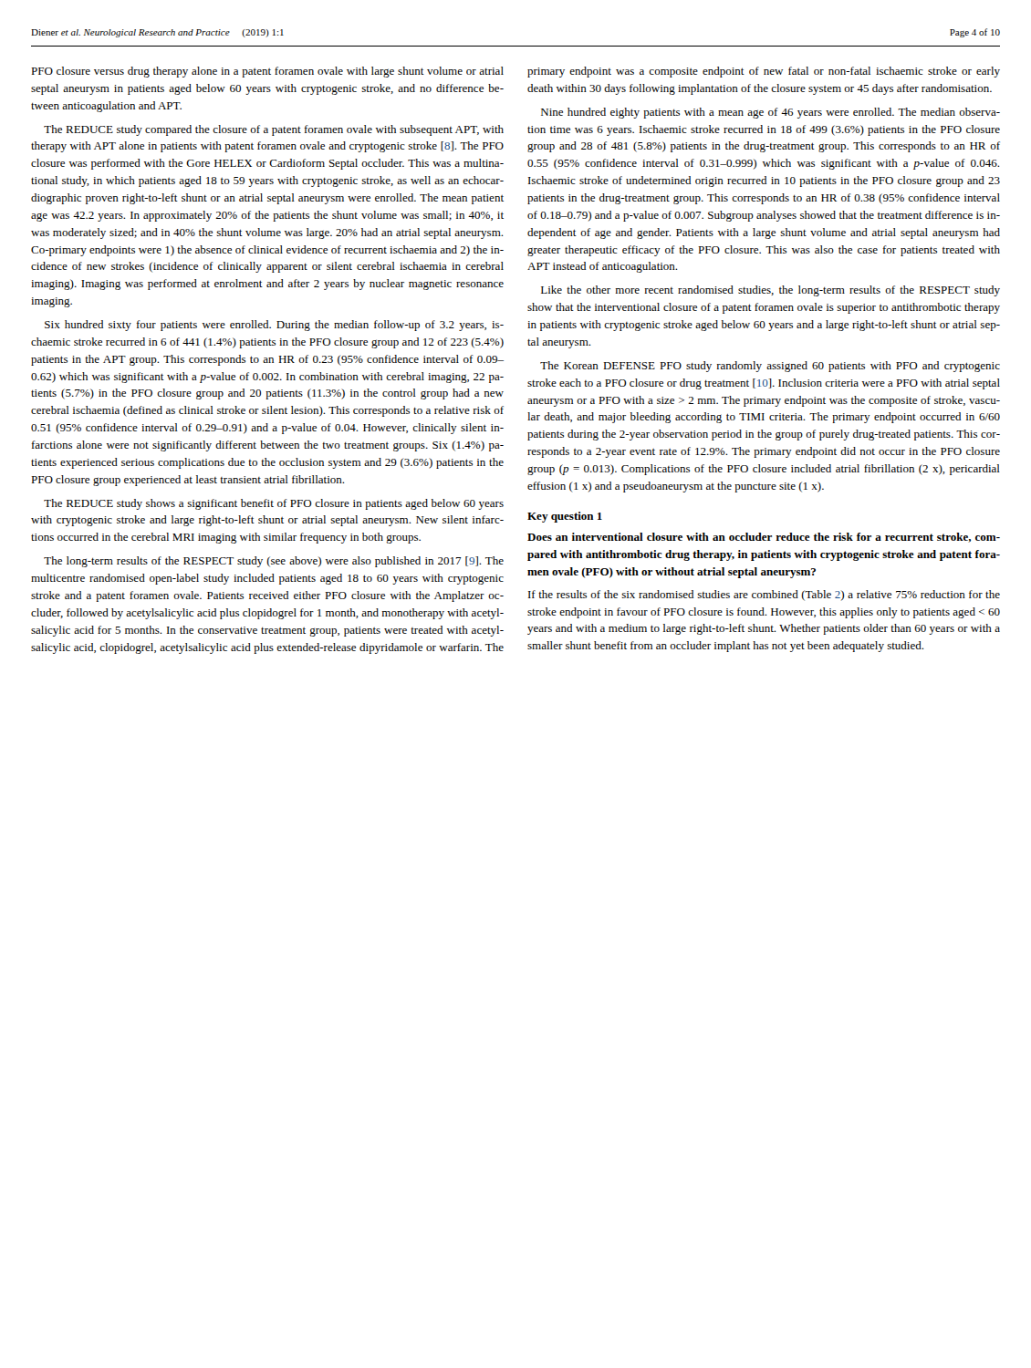Diener et al. Neurological Research and Practice (2019) 1:1 Page 4 of 10
PFO closure versus drug therapy alone in a patent foramen ovale with large shunt volume or atrial septal aneurysm in patients aged below 60 years with cryptogenic stroke, and no difference between anticoagulation and APT.
The REDUCE study compared the closure of a patent foramen ovale with subsequent APT, with therapy with APT alone in patients with patent foramen ovale and cryptogenic stroke [8]. The PFO closure was performed with the Gore HELEX or Cardioform Septal occluder. This was a multinational study, in which patients aged 18 to 59 years with cryptogenic stroke, as well as an echocardiographic proven right-to-left shunt or an atrial septal aneurysm were enrolled. The mean patient age was 42.2 years. In approximately 20% of the patients the shunt volume was small; in 40%, it was moderately sized; and in 40% the shunt volume was large. 20% had an atrial septal aneurysm. Co-primary endpoints were 1) the absence of clinical evidence of recurrent ischaemia and 2) the incidence of new strokes (incidence of clinically apparent or silent cerebral ischaemia in cerebral imaging). Imaging was performed at enrolment and after 2 years by nuclear magnetic resonance imaging.
Six hundred sixty four patients were enrolled. During the median follow-up of 3.2 years, ischaemic stroke recurred in 6 of 441 (1.4%) patients in the PFO closure group and 12 of 223 (5.4%) patients in the APT group. This corresponds to an HR of 0.23 (95% confidence interval of 0.09–0.62) which was significant with a p-value of 0.002. In combination with cerebral imaging, 22 patients (5.7%) in the PFO closure group and 20 patients (11.3%) in the control group had a new cerebral ischaemia (defined as clinical stroke or silent lesion). This corresponds to a relative risk of 0.51 (95% confidence interval of 0.29–0.91) and a p-value of 0.04. However, clinically silent infarctions alone were not significantly different between the two treatment groups. Six (1.4%) patients experienced serious complications due to the occlusion system and 29 (3.6%) patients in the PFO closure group experienced at least transient atrial fibrillation.
The REDUCE study shows a significant benefit of PFO closure in patients aged below 60 years with cryptogenic stroke and large right-to-left shunt or atrial septal aneurysm. New silent infarctions occurred in the cerebral MRI imaging with similar frequency in both groups.
The long-term results of the RESPECT study (see above) were also published in 2017 [9]. The multicentre randomised open-label study included patients aged 18 to 60 years with cryptogenic stroke and a patent foramen ovale. Patients received either PFO closure with the Amplatzer occluder, followed by acetylsalicylic acid plus clopidogrel for 1 month, and monotherapy with acetylsalicylic acid for 5 months. In the conservative treatment group, patients were treated with acetylsalicylic acid, clopidogrel, acetylsalicylic acid plus extended-release dipyridamole or warfarin. The primary endpoint was a composite endpoint of new fatal or non-fatal ischaemic stroke or early death within 30 days following implantation of the closure system or 45 days after randomisation.
Nine hundred eighty patients with a mean age of 46 years were enrolled. The median observation time was 6 years. Ischaemic stroke recurred in 18 of 499 (3.6%) patients in the PFO closure group and 28 of 481 (5.8%) patients in the drug-treatment group. This corresponds to an HR of 0.55 (95% confidence interval of 0.31–0.999) which was significant with a p-value of 0.046. Ischaemic stroke of undetermined origin recurred in 10 patients in the PFO closure group and 23 patients in the drug-treatment group. This corresponds to an HR of 0.38 (95% confidence interval of 0.18–0.79) and a p-value of 0.007. Subgroup analyses showed that the treatment difference is independent of age and gender. Patients with a large shunt volume and atrial septal aneurysm had greater therapeutic efficacy of the PFO closure. This was also the case for patients treated with APT instead of anticoagulation.
Like the other more recent randomised studies, the long-term results of the RESPECT study show that the interventional closure of a patent foramen ovale is superior to antithrombotic therapy in patients with cryptogenic stroke aged below 60 years and a large right-to-left shunt or atrial septal aneurysm.
The Korean DEFENSE PFO study randomly assigned 60 patients with PFO and cryptogenic stroke each to a PFO closure or drug treatment [10]. Inclusion criteria were a PFO with atrial septal aneurysm or a PFO with a size > 2 mm. The primary endpoint was the composite of stroke, vascular death, and major bleeding according to TIMI criteria. The primary endpoint occurred in 6/60 patients during the 2-year observation period in the group of purely drug-treated patients. This corresponds to a 2-year event rate of 12.9%. The primary endpoint did not occur in the PFO closure group (p = 0.013). Complications of the PFO closure included atrial fibrillation (2 x), pericardial effusion (1 x) and a pseudoaneurysm at the puncture site (1 x).
Key question 1
Does an interventional closure with an occluder reduce the risk for a recurrent stroke, compared with antithrombotic drug therapy, in patients with cryptogenic stroke and patent foramen ovale (PFO) with or without atrial septal aneurysm?
If the results of the six randomised studies are combined (Table 2) a relative 75% reduction for the stroke endpoint in favour of PFO closure is found. However, this applies only to patients aged < 60 years and with a medium to large right-to-left shunt. Whether patients older than 60 years or with a smaller shunt benefit from an occluder implant has not yet been adequately studied.